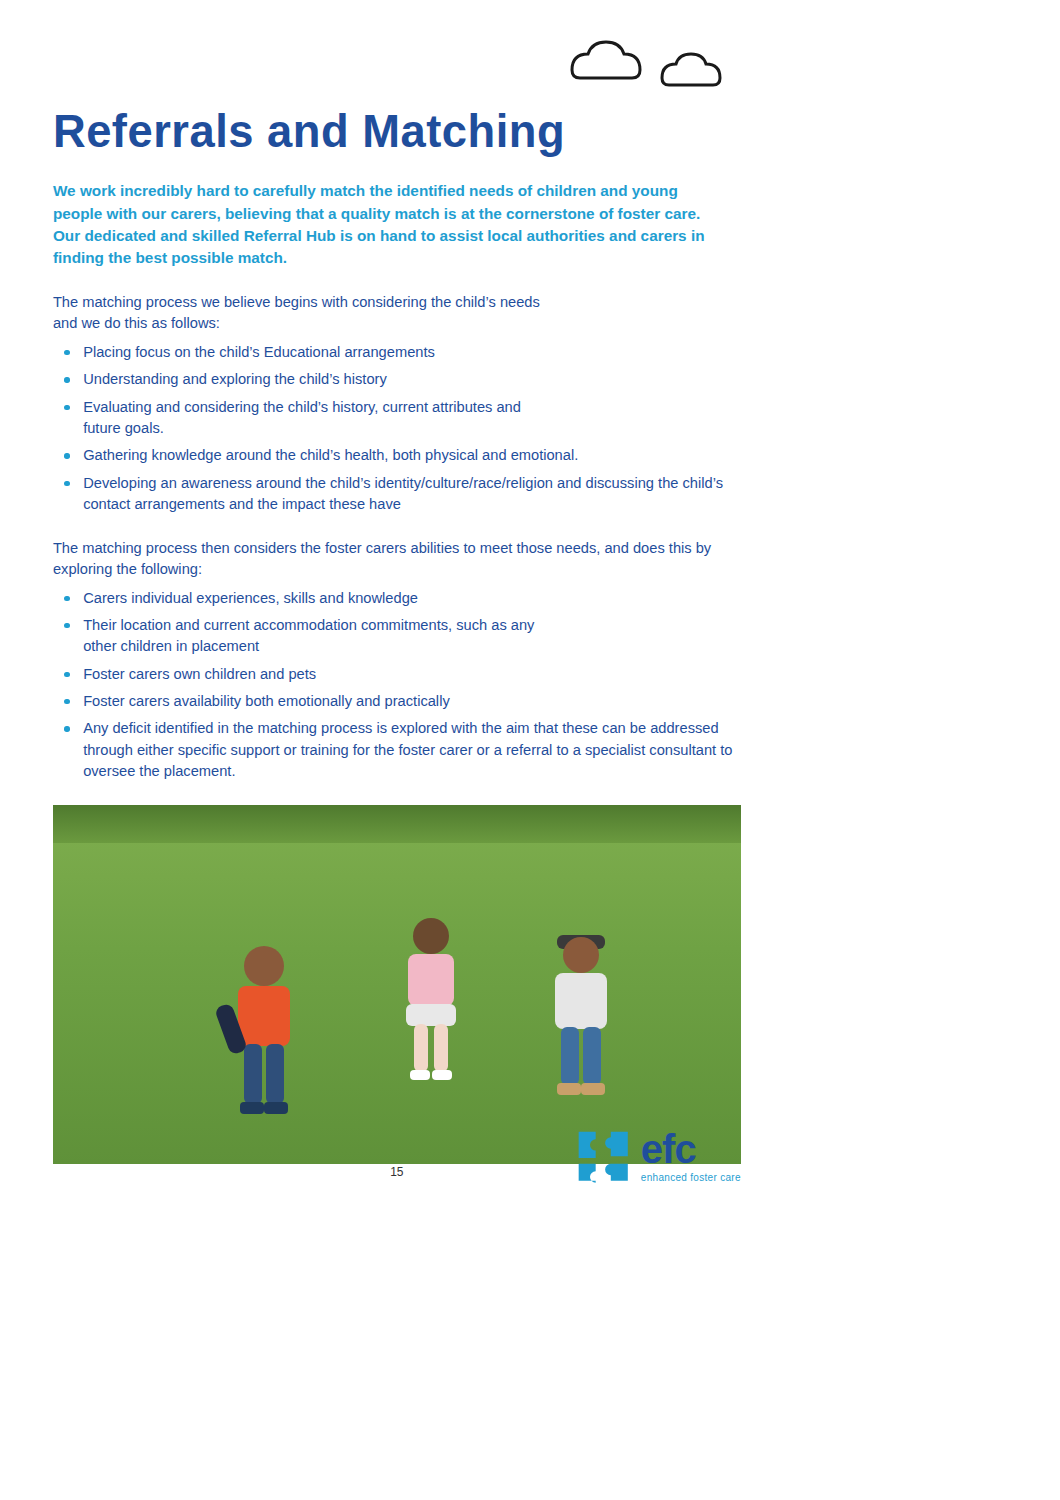Referrals and Matching
We work incredibly hard to carefully match the identified needs of children and young people with our carers, believing that a quality match is at the cornerstone of foster care. Our dedicated and skilled Referral Hub is on hand to assist local authorities and carers in finding the best possible match.
The matching process we believe begins with considering the child’s needs
and we do this as follows:
Placing focus on the child’s Educational arrangements
Understanding and exploring the child’s history
Evaluating and considering the child’s history, current attributes and
future goals.
Gathering knowledge around the child’s health, both physical and emotional.
Developing an awareness around the child’s identity/culture/race/religion and discussing the child’s contact arrangements and the impact these have
The matching process then considers the foster carers abilities to meet those needs, and does this by exploring the following:
Carers individual experiences, skills and knowledge
Their location and current accommodation commitments, such as any
other children in placement
Foster carers own children and pets
Foster carers availability both emotionally and practically
Any deficit identified in the matching process is explored with the aim that these can be addressed through either specific support or training for the foster carer or a referral to a specialist consultant to oversee the placement.
15
efc enhanced foster care